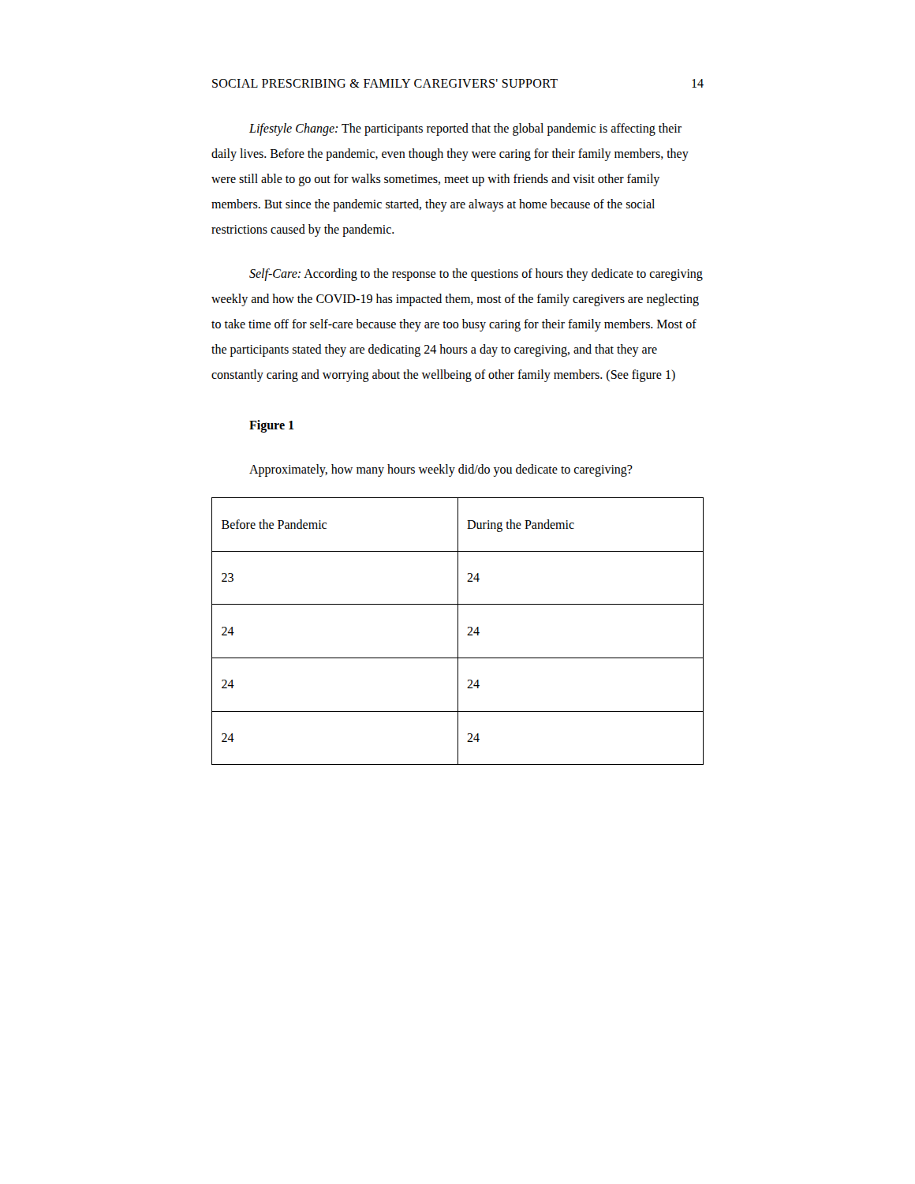Social Prescribing & Family Caregivers' Support 14
Lifestyle Change: The participants reported that the global pandemic is affecting their daily lives. Before the pandemic, even though they were caring for their family members, they were still able to go out for walks sometimes, meet up with friends and visit other family members. But since the pandemic started, they are always at home because of the social restrictions caused by the pandemic.
Self-Care: According to the response to the questions of hours they dedicate to caregiving weekly and how the COVID-19 has impacted them, most of the family caregivers are neglecting to take time off for self-care because they are too busy caring for their family members. Most of the participants stated they are dedicating 24 hours a day to caregiving, and that they are constantly caring and worrying about the wellbeing of other family members. (See figure 1)
Figure 1
Approximately, how many hours weekly did/do you dedicate to caregiving?
| Before the Pandemic | During the Pandemic |
| 23 | 24 |
| 24 | 24 |
| 24 | 24 |
| 24 | 24 |